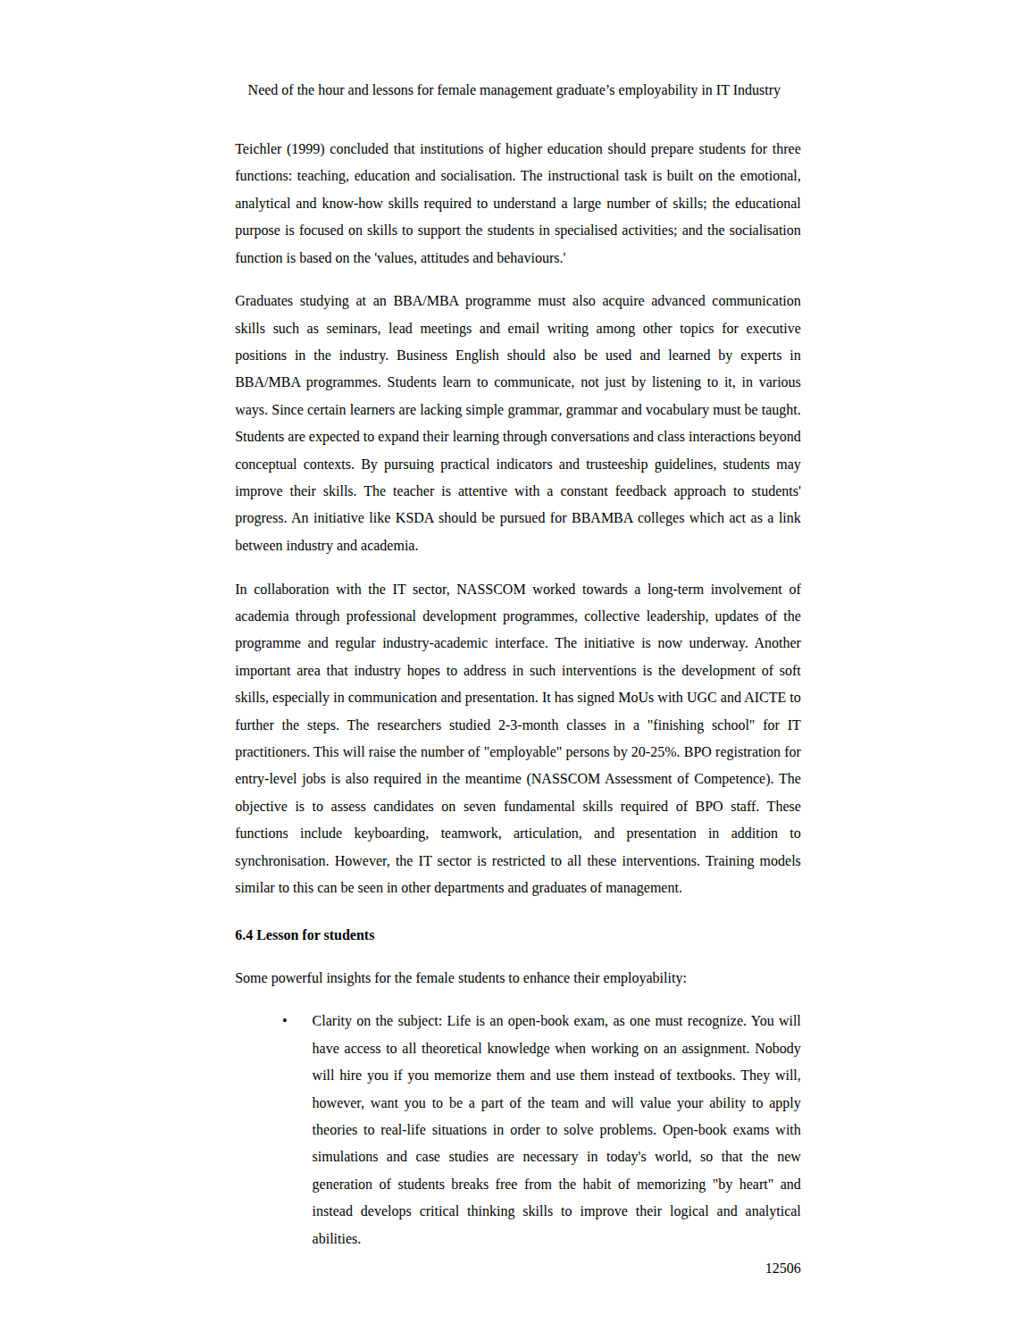Need of the hour and lessons for female management graduate’s employability in IT Industry
Teichler (1999) concluded that institutions of higher education should prepare students for three functions: teaching, education and socialisation. The instructional task is built on the emotional, analytical and know-how skills required to understand a large number of skills; the educational purpose is focused on skills to support the students in specialised activities; and the socialisation function is based on the 'values, attitudes and behaviours.'
Graduates studying at an BBA/MBA programme must also acquire advanced communication skills such as seminars, lead meetings and email writing among other topics for executive positions in the industry. Business English should also be used and learned by experts in BBA/MBA programmes. Students learn to communicate, not just by listening to it, in various ways. Since certain learners are lacking simple grammar, grammar and vocabulary must be taught. Students are expected to expand their learning through conversations and class interactions beyond conceptual contexts. By pursuing practical indicators and trusteeship guidelines, students may improve their skills. The teacher is attentive with a constant feedback approach to students' progress. An initiative like KSDA should be pursued for BBAMBA colleges which act as a link between industry and academia.
In collaboration with the IT sector, NASSCOM worked towards a long-term involvement of academia through professional development programmes, collective leadership, updates of the programme and regular industry-academic interface. The initiative is now underway. Another important area that industry hopes to address in such interventions is the development of soft skills, especially in communication and presentation. It has signed MoUs with UGC and AICTE to further the steps. The researchers studied 2-3-month classes in a "finishing school" for IT practitioners. This will raise the number of "employable" persons by 20-25%. BPO registration for entry-level jobs is also required in the meantime (NASSCOM Assessment of Competence). The objective is to assess candidates on seven fundamental skills required of BPO staff. These functions include keyboarding, teamwork, articulation, and presentation in addition to synchronisation. However, the IT sector is restricted to all these interventions. Training models similar to this can be seen in other departments and graduates of management.
6.4 Lesson for students
Some powerful insights for the female students to enhance their employability:
Clarity on the subject: Life is an open-book exam, as one must recognize. You will have access to all theoretical knowledge when working on an assignment. Nobody will hire you if you memorize them and use them instead of textbooks. They will, however, want you to be a part of the team and will value your ability to apply theories to real-life situations in order to solve problems. Open-book exams with simulations and case studies are necessary in today's world, so that the new generation of students breaks free from the habit of memorizing "by heart" and instead develops critical thinking skills to improve their logical and analytical abilities.
12506